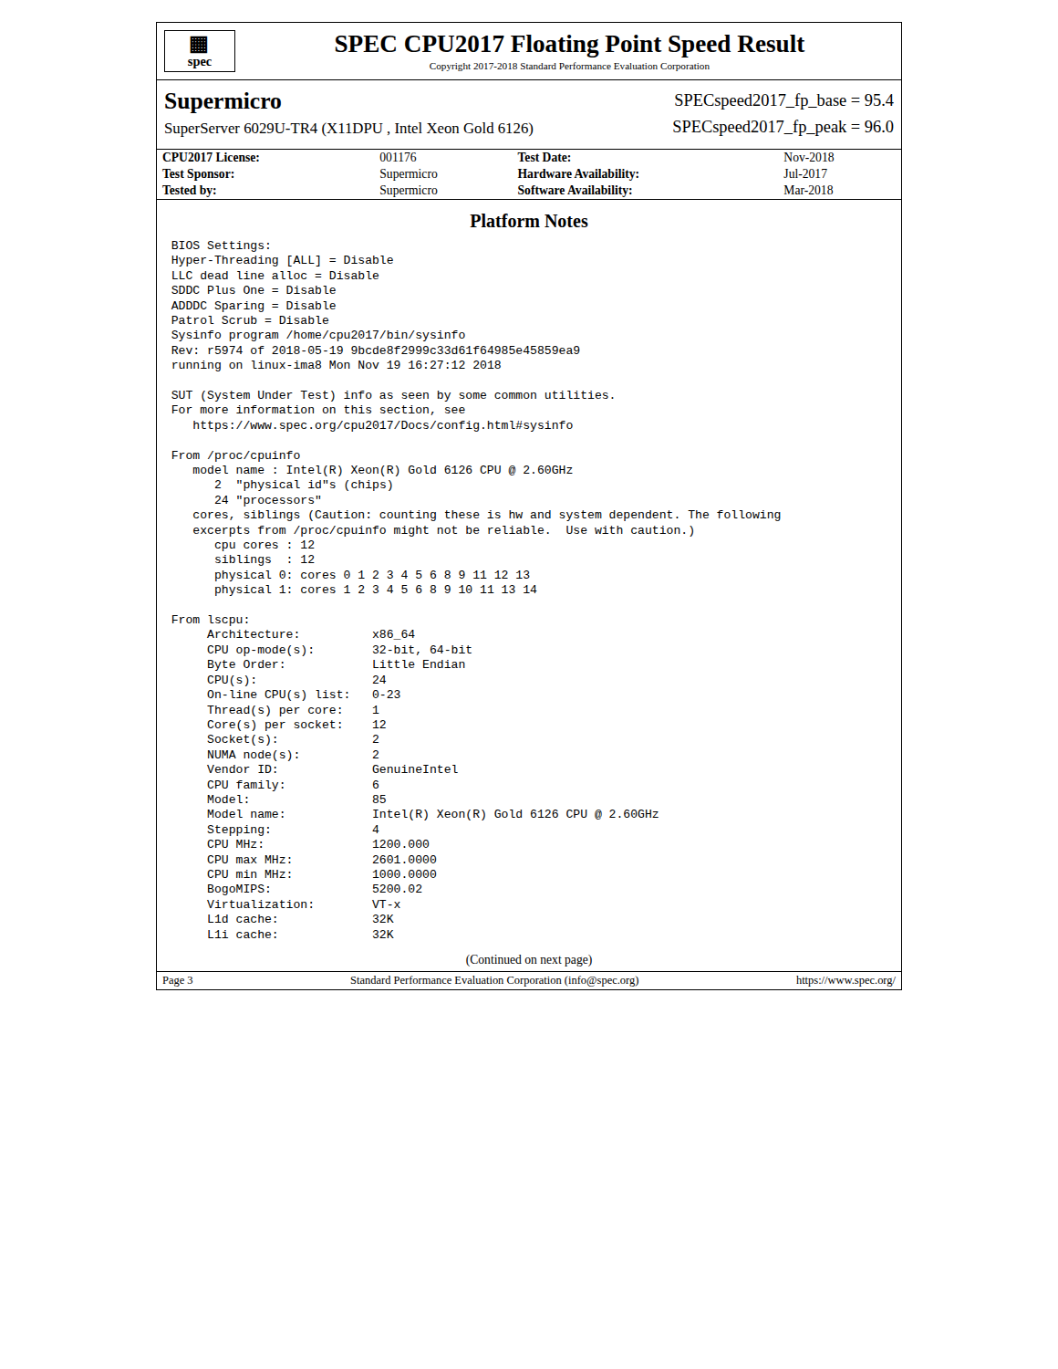▦
spec
SPEC CPU2017 Floating Point Speed Result
Copyright 2017-2018 Standard Performance Evaluation Corporation
Supermicro
SuperServer 6029U-TR4 (X11DPU , Intel Xeon Gold 6126)
SPECspeed2017_fp_base = 95.4
SPECspeed2017_fp_peak = 96.0
| CPU2017 License: | 001176 | Test Date: | Nov-2018 |
| Test Sponsor: | Supermicro | Hardware Availability: | Jul-2017 |
| Tested by: | Supermicro | Software Availability: | Mar-2018 |
Platform Notes
 BIOS Settings:
 Hyper-Threading [ALL] = Disable
 LLC dead line alloc = Disable
 SDDC Plus One = Disable
 ADDDC Sparing = Disable
 Patrol Scrub = Disable
 Sysinfo program /home/cpu2017/bin/sysinfo
 Rev: r5974 of 2018-05-19 9bcde8f2999c33d61f64985e45859ea9
 running on linux-ima8 Mon Nov 19 16:27:12 2018

 SUT (System Under Test) info as seen by some common utilities.
 For more information on this section, see
    https://www.spec.org/cpu2017/Docs/config.html#sysinfo

 From /proc/cpuinfo
    model name : Intel(R) Xeon(R) Gold 6126 CPU @ 2.60GHz
       2  "physical id"s (chips)
       24 "processors"
    cores, siblings (Caution: counting these is hw and system dependent. The following
    excerpts from /proc/cpuinfo might not be reliable.  Use with caution.)
       cpu cores : 12
       siblings  : 12
       physical 0: cores 0 1 2 3 4 5 6 8 9 11 12 13
       physical 1: cores 1 2 3 4 5 6 8 9 10 11 13 14

 From lscpu:
      Architecture:          x86_64
      CPU op-mode(s):        32-bit, 64-bit
      Byte Order:            Little Endian
      CPU(s):                24
      On-line CPU(s) list:   0-23
      Thread(s) per core:    1
      Core(s) per socket:    12
      Socket(s):             2
      NUMA node(s):          2
      Vendor ID:             GenuineIntel
      CPU family:            6
      Model:                 85
      Model name:            Intel(R) Xeon(R) Gold 6126 CPU @ 2.60GHz
      Stepping:              4
      CPU MHz:               1200.000
      CPU max MHz:           2601.0000
      CPU min MHz:           1000.0000
      BogoMIPS:              5200.02
      Virtualization:        VT-x
      L1d cache:             32K
      L1i cache:             32K
(Continued on next page)
Page 3
Standard Performance Evaluation Corporation (info@spec.org)
https://www.spec.org/